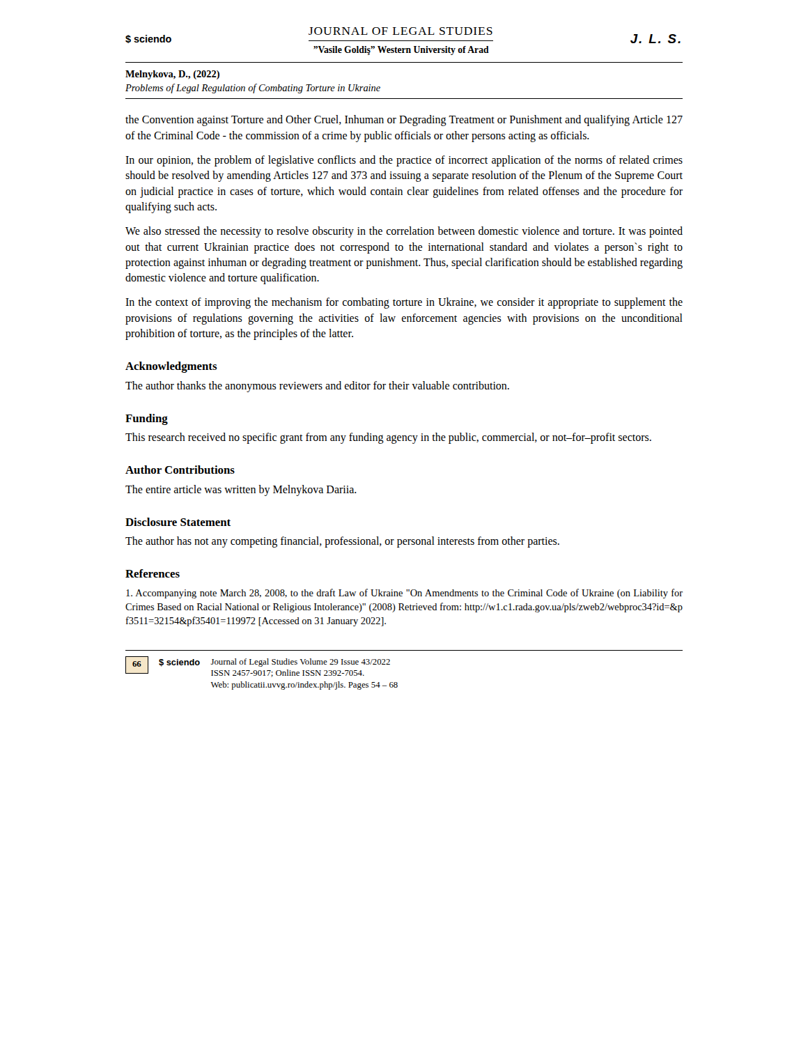$ sciendo
JOURNAL OF LEGAL STUDIES
”Vasile Goldiş” Western University of Arad
J. L. S.
Melnykova, D., (2022)
Problems of Legal Regulation of Combating Torture in Ukraine
the Convention against Torture and Other Cruel, Inhuman or Degrading Treatment or Punishment and qualifying Article 127 of the Criminal Code - the commission of a crime by public officials or other persons acting as officials.
In our opinion, the problem of legislative conflicts and the practice of incorrect application of the norms of related crimes should be resolved by amending Articles 127 and 373 and issuing a separate resolution of the Plenum of the Supreme Court on judicial practice in cases of torture, which would contain clear guidelines from related offenses and the procedure for qualifying such acts.
We also stressed the necessity to resolve obscurity in the correlation between domestic violence and torture. It was pointed out that current Ukrainian practice does not correspond to the international standard and violates a person`s right to protection against inhuman or degrading treatment or punishment. Thus, special clarification should be established regarding domestic violence and torture qualification.
In the context of improving the mechanism for combating torture in Ukraine, we consider it appropriate to supplement the provisions of regulations governing the activities of law enforcement agencies with provisions on the unconditional prohibition of torture, as the principles of the latter.
Acknowledgments
The author thanks the anonymous reviewers and editor for their valuable contribution.
Funding
This research received no specific grant from any funding agency in the public, commercial, or not–for–profit sectors.
Author Contributions
The entire article was written by Melnykova Dariia.
Disclosure Statement
The author has not any competing financial, professional, or personal interests from other parties.
References
1. Accompanying note March 28, 2008, to the draft Law of Ukraine "On Amendments to the Criminal Code of Ukraine (on Liability for Crimes Based on Racial National or Religious Intolerance)" (2008) Retrieved from: http://w1.c1.rada.gov.ua/pls/zweb2/webproc34?id=&pf3511=32154&pf35401=119972 [Accessed on 31 January 2022].
66
$ sciendo
Journal of Legal Studies Volume 29 Issue 43/2022
ISSN 2457-9017; Online ISSN 2392-7054.
Web: publicatii.uvvg.ro/index.php/jls. Pages 54 – 68